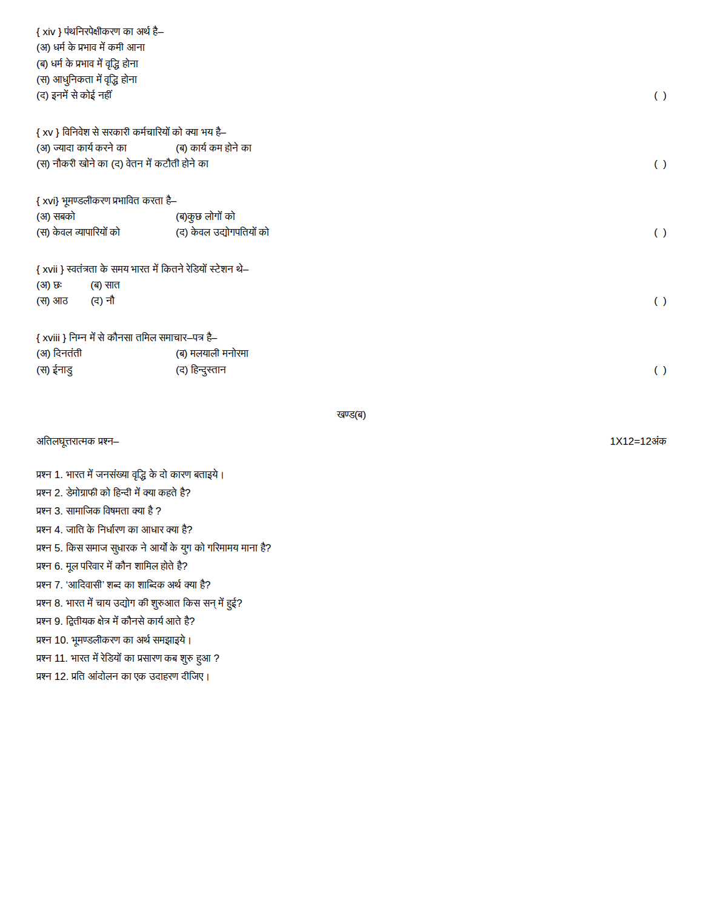{ xiv } पंथनिरपेक्षीकरण का अर्थ है–
(अ) धर्म के प्रभाव में कमी आना
(ब) धर्म के प्रभाव में वृद्धि होना
(स) आधुनिकता में वृद्धि होना
(द) इनमें से कोई नहीं
( )
{ xv } विनिवेश से सरकारी कर्मचारियों को क्या भय है–
(अ) ज्यादा कार्य करने का(ब) कार्य कम होने का
(स) नौकरी खोने का (द) वेतन में कटौती होने का
( )
{ xvi} भूमण्डलीकरण प्रभावित करता है–
(अ) सबको(ब)कुछ लोगों को
(स) केवल व्यापारियों को(द) केवल उद्योगपतियों को
( )
{ xvii } स्वतंत्रता के समय भारत में कितने रेडियों स्टेशन थे–
(अ) छः (ब) सात
(स) आठ (द) नौ
( )
{ xviii } निम्न में से कौनसा तमिल समाचार–पत्र है–
(अ) दिनतंती(ब) मलयाली मनोरमा
(स) ईनाडु(द) हिन्दुस्तान
( )
खण्ड(ब)
अतिलघूत्तरात्मक प्रश्न–
1X12=12अंक
प्रश्न 1. भारत में जनसंख्या वृद्धि के दो कारण बताइये।
प्रश्न 2. डेमोग्राफी को हिन्दी में क्या कहते है?
प्रश्न 3. सामाजिक विषमता क्या है ?
प्रश्न 4. जाति के निर्धारण का आधार क्या है?
प्रश्न 5. किस समाज सुधारक ने आर्यो के युग को गरिमामय माना है?
प्रश्न 6. मूल परिवार में कौन शामिल होते है?
प्रश्न 7. ‘आदिवासी’ शब्द का शाब्दिक अर्थ क्या है?
प्रश्न 8. भारत में चाय उद्योग की शुरुआत किस सन् में हुई?
प्रश्न 9. द्वितीयक क्षेत्र में कौनसे कार्य आते है?
प्रश्न 10. भूमण्डलीकरण का अर्थ समझाइये।
प्रश्न 11. भारत में रेडियों का प्रसारण कब शुरु हुआ ?
प्रश्न 12. प्रति आंदोलन का एक उदाहरण दीजिए।